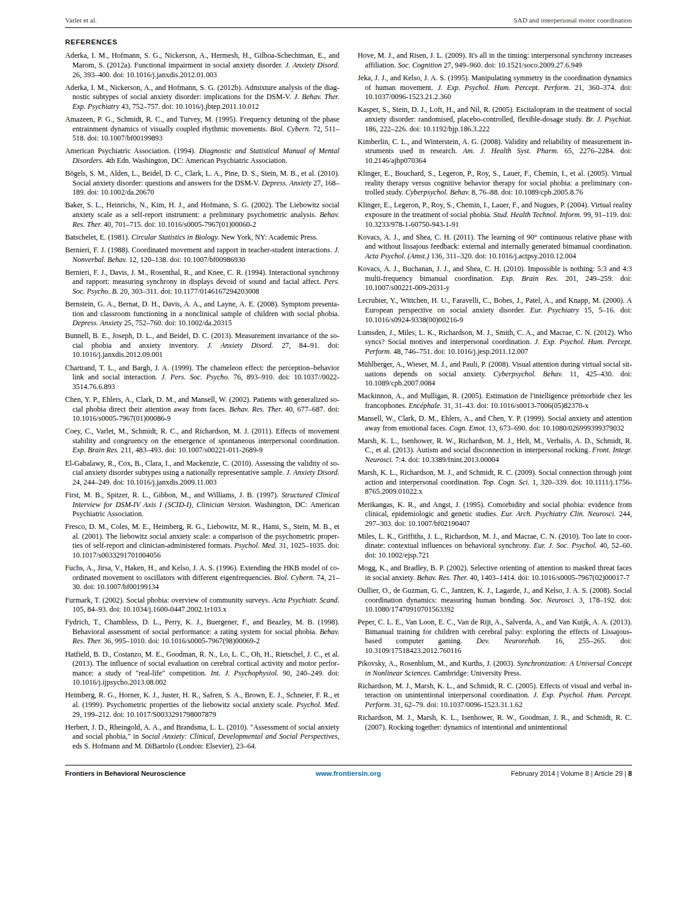Varlet et al.
SAD and interpersonal motor coordination
REFERENCES
Aderka, I. M., Hofmann, S. G., Nickerson, A., Hermesh, H., Gilboa-Schechtman, E., and Marom, S. (2012a). Functional impairment in social anxiety disorder. J. Anxiety Disord. 26, 393–400. doi: 10.1016/j.janxdis.2012.01.003
Aderka, I. M., Nickerson, A., and Hofmann, S. G. (2012b). Admixture analysis of the diagnostic subtypes of social anxiety disorder: implications for the DSM-V. J. Behav. Ther. Exp. Psychiatry 43, 752–757. doi: 10.1016/j.jbtep.2011.10.012
Amazeen, P. G., Schmidt, R. C., and Turvey, M. (1995). Frequency detuning of the phase entrainment dynamics of visually coupled rhythmic movements. Biol. Cybern. 72, 511–518. doi: 10.1007/bf00199893
American Psychiatric Association. (1994). Diagnostic and Statistical Manual of Mental Disorders. 4th Edn. Washington, DC: American Psychiatric Association.
Bögels, S. M., Alden, L., Beidel, D. C., Clark, L. A., Pine, D. S., Stein, M. B., et al. (2010). Social anxiety disorder: questions and answers for the DSM-V. Depress. Anxiety 27, 168–189. doi: 10.1002/da.20670
Baker, S. L., Heinrichs, N., Kim, H. J., and Hofmann, S. G. (2002). The Liebowitz social anxiety scale as a self-report instrument: a preliminary psychometric analysis. Behav. Res. Ther. 40, 701–715. doi: 10.1016/s0005-7967(01)00060-2
Batschelet, E. (1981). Circular Statistics in Biology. New York, NY: Academic Press.
Bernieri, F. J. (1988). Coordinated movement and rapport in teacher-student interactions. J. Nonverbal. Behav. 12, 120–138. doi: 10.1007/bf00986930
Bernieri, F. J., Davis, J. M., Rosenthal, R., and Knee, C. R. (1994). Interactional synchrony and rapport: measuring synchrony in displays devoid of sound and facial affect. Pers. Soc. Psycho. B. 20, 303–311. doi: 10.1177/0146167294203008
Bernstein, G. A., Bernat, D. H., Davis, A. A., and Layne, A. E. (2008). Symptom presentation and classroom functioning in a nonclinical sample of children with social phobia. Depress. Anxiety 25, 752–760. doi: 10.1002/da.20315
Bunnell, B. E., Joseph, D. L., and Beidel, D. C. (2013). Measurement invariance of the social phobia and anxiety inventory. J. Anxiety Disord. 27, 84–91. doi: 10.1016/j.janxdis.2012.09.001
Chartrand, T. L., and Bargh, J. A. (1999). The chameleon effect: the perception–behavior link and social interaction. J. Pers. Soc. Psycho. 76, 893–910. doi: 10.1037//0022-3514.76.6.893
Chen, Y. P., Ehlers, A., Clark, D. M., and Mansell, W. (2002). Patients with generalized social phobia direct their attention away from faces. Behav. Res. Ther. 40, 677–687. doi: 10.1016/s0005-7967(01)00086-9
Coey, C., Varlet, M., Schmidt, R. C., and Richardson, M. J. (2011). Effects of movement stability and congruency on the emergence of spontaneous interpersonal coordination. Exp. Brain Res. 211, 483–493. doi: 10.1007/s00221-011-2689-9
El-Gabalawy, R., Cox, B., Clara, I., and Mackenzie, C. (2010). Assessing the validity of social anxiety disorder subtypes using a nationally representative sample. J. Anxiety Disord. 24, 244–249. doi: 10.1016/j.janxdis.2009.11.003
First, M. B., Spitzer, R. L., Gibbon, M., and Williams, J. B. (1997). Structured Clinical Interview for DSM-IV Axis I (SCID-I), Clinician Version. Washington, DC: American Psychiatric Association.
Fresco, D. M., Coles, M. E., Heimberg, R. G., Liebowitz, M. R., Hami, S., Stein, M. B., et al. (2001). The liebowitz social anxiety scale: a comparison of the psychometric properties of self-report and clinician-administered formats. Psychol. Med. 31, 1025–1035. doi: 10.1017/s0033291701004056
Fuchs, A., Jirsa, V., Haken, H., and Kelso, J. A. S. (1996). Extending the HKB model of coordinated movement to oscillators with different eigenfrequencies. Biol. Cybern. 74, 21–30. doi: 10.1007/bf00199134
Furmark, T. (2002). Social phobia: overview of community surveys. Acta Psychiatr. Scand. 105, 84–93. doi: 10.1034/j.1600-0447.2002.1r103.x
Fydrich, T., Chambless, D. L., Perry, K. J., Buergener, F., and Beazley, M. B. (1998). Behavioral assessment of social performance: a rating system for social phobia. Behav. Res. Ther. 36, 995–1010. doi: 10.1016/s0005-7967(98)00069-2
Hatfield, B. D., Costanzo, M. E., Goodman, R. N., Lo, L. C., Oh, H., Rietschel, J. C., et al. (2013). The influence of social evaluation on cerebral cortical activity and motor performance: a study of "real-life" competition. Int. J. Psychophysiol. 90, 240–249. doi: 10.1016/j.ijpsycho.2013.08.002
Heimberg, R. G., Horner, K. J., Juster, H. R., Safren, S. A., Brown, E. J., Schneier, F. R., et al. (1999). Psychometric properties of the liebowitz social anxiety scale. Psychol. Med. 29, 199–212. doi: 10.1017/S0033291798007879
Herbert, J. D., Rheingold, A. A., and Brandsma, L. L. (2010). "Assessment of social anxiety and social phobia," in Social Anxiety: Clinical, Developmental and Social Perspectives, eds S. Hofmann and M. DiBartolo (London: Elsevier), 23–64.
Hove, M. J., and Risen, J. L. (2009). It's all in the timing: interpersonal synchrony increases affiliation. Soc. Cognition 27, 949–960. doi: 10.1521/soco.2009.27.6.949
Jeka, J. J., and Kelso, J. A. S. (1995). Manipulating symmetry in the coordination dynamics of human movement. J. Exp. Psychol. Hum. Percept. Perform. 21, 360–374. doi: 10.1037/0096-1523.21.2.360
Kasper, S., Stein, D. J., Loft, H., and Nil, R. (2005). Escitalopram in the treatment of social anxiety disorder: randomised, placebo-controlled, flexible-dosage study. Br. J. Psychiat. 186, 222–226. doi: 10.1192/bjp.186.3.222
Kimberlin, C. L., and Winterstein, A. G. (2008). Validity and reliability of measurement instruments used in research. Am. J. Health Syst. Pharm. 65, 2276–2284. doi: 10.2146/ajhp070364
Klinger, E., Bouchard, S., Legeron, P., Roy, S., Lauer, F., Chemin, I., et al. (2005). Virtual reality therapy versus cognitive behavior therapy for social phobia: a preliminary controlled study. Cyberpsychol. Behav. 8, 76–88. doi: 10.1089/cpb.2005.8.76
Klinger, E., Legeron, P., Roy, S., Chemin, I., Lauer, F., and Nugues, P. (2004). Virtual reality exposure in the treatment of social phobia. Stud. Health Technol. Inform. 99, 91–119. doi: 10.3233/978-1-60750-943-1-91
Kovacs, A. J., and Shea, C. H. (2011). The learning of 90° continuous relative phase with and without lissajous feedback: external and internally generated bimanual coordination. Acta Psychol. (Amst.) 136, 311–320. doi: 10.1016/j.actpsy.2010.12.004
Kovacs, A. J., Buchanan, J. J., and Shea, C. H. (2010). Impossible is nothing: 5:3 and 4:3 multi-frequency bimanual coordination. Exp. Brain Res. 201, 249–259. doi: 10.1007/s00221-009-2031-y
Lecrubier, Y., Wittchen, H. U., Faravelli, C., Bobes, J., Patel, A., and Knapp, M. (2000). A European perspective on social anxiety disorder. Eur. Psychiatry 15, 5–16. doi: 10.1016/s0924-9338(00)00216-9
Lumsden, J., Miles, L. K., Richardson, M. J., Smith, C. A., and Macrae, C. N. (2012). Who syncs? Social motives and interpersonal coordination. J. Exp. Psychol. Hum. Percept. Perform. 48, 746–751. doi: 10.1016/j.jesp.2011.12.007
Mühlberger, A., Wieser, M. J., and Pauli, P. (2008). Visual attention during virtual social situations depends on social anxiety. Cyberpsychol. Behav. 11, 425–430. doi: 10.1089/cpb.2007.0084
Mackinnon, A., and Mulligan, R. (2005). Estimation de l'intelligence prémorbide chez les francophones. Encéphale. 31, 31–43. doi: 10.1016/s0013-7006(05)82370-x
Mansell, W., Clark, D. M., Ehlers, A., and Chen, Y. P. (1999). Social anxiety and attention away from emotional faces. Cogn. Emot. 13, 673–690. doi: 10.1080/026999399379032
Marsh, K. L., Isenhower, R. W., Richardson, M. J., Helt, M., Verbalis, A. D., Schmidt, R. C., et al. (2013). Autism and social disconnection in interpersonal rocking. Front. Integr. Neurosci. 7:4. doi: 10.3389/fnint.2013.00004
Marsh, K. L., Richardson, M. J., and Schmidt, R. C. (2009). Social connection through joint action and interpersonal coordination. Top. Cogn. Sci. 1, 320–339. doi: 10.1111/j.1756-8765.2009.01022.x
Merikangas, K. R., and Angst, J. (1995). Comorbidity and social phobia: evidence from clinical, epidemiologic and genetic studies. Eur. Arch. Psychiatry Clin. Neurosci. 244, 297–303. doi: 10.1007/bf02190407
Miles, L. K., Griffiths, J. L., Richardson, M. J., and Macrae, C. N. (2010). Too late to coordinate: contextual influences on behavioral synchrony. Eur. J. Soc. Psychol. 40, 52–60. doi: 10.1002/ejsp.721
Mogg, K., and Bradley, B. P. (2002). Selective orienting of attention to masked threat faces in social anxiety. Behav. Res. Ther. 40, 1403–1414. doi: 10.1016/s0005-7967(02)00017-7
Oullier, O., de Guzman, G. C., Jantzen, K. J., Lagarde, J., and Kelso, J. A. S. (2008). Social coordination dynamics: measuring human bonding. Soc. Neurosci. 3, 178–192. doi: 10.1080/17470910701563392
Peper, C. L. E., Van Loon, E. C., Van de Rijt, A., Salverda, A., and Van Kuijk, A. A. (2013). Bimanual training for children with cerebral palsy: exploring the effects of Lissajous-based computer gaming. Dev. Neurorehab. 16, 255–265. doi: 10.3109/17518423.2012.760116
Pikovsky, A., Rosenblum, M., and Kurths, J. (2003). Synchronization: A Universal Concept in Nonlinear Sciences. Cambridge: University Press.
Richardson, M. J., Marsh, K. L., and Schmidt, R. C. (2005). Effects of visual and verbal interaction on unintentional interpersonal coordination. J. Exp. Psychol. Hum. Percept. Perform. 31, 62–79. doi: 10.1037/0096-1523.31.1.62
Richardson, M. J., Marsh, K. L., Isenhower, R. W., Goodman, J. R., and Schmidt, R. C. (2007). Rocking together: dynamics of intentional and unintentional
Frontiers in Behavioral Neuroscience
www.frontiersin.org
February 2014 | Volume 8 | Article 29 | 8